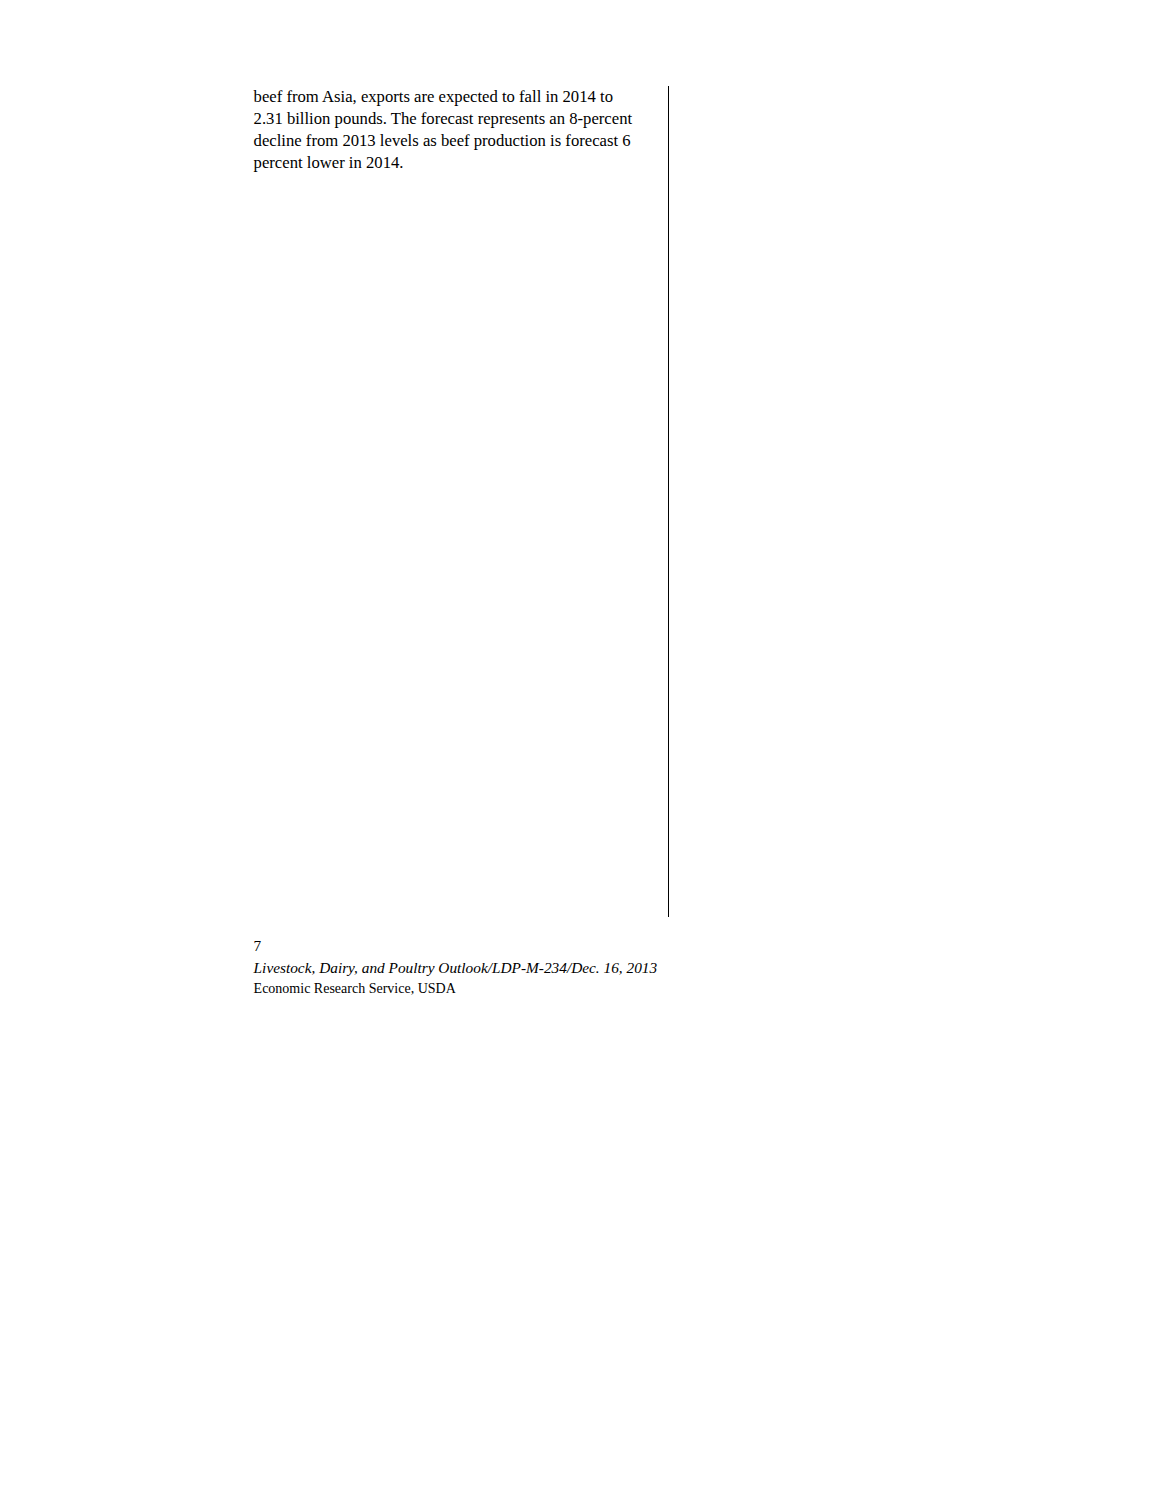beef from Asia, exports are expected to fall in 2014 to 2.31 billion pounds. The forecast represents an 8-percent decline from 2013 levels as beef production is forecast 6 percent lower in 2014.
7
Livestock, Dairy, and Poultry Outlook/LDP-M-234/Dec. 16, 2013
Economic Research Service, USDA